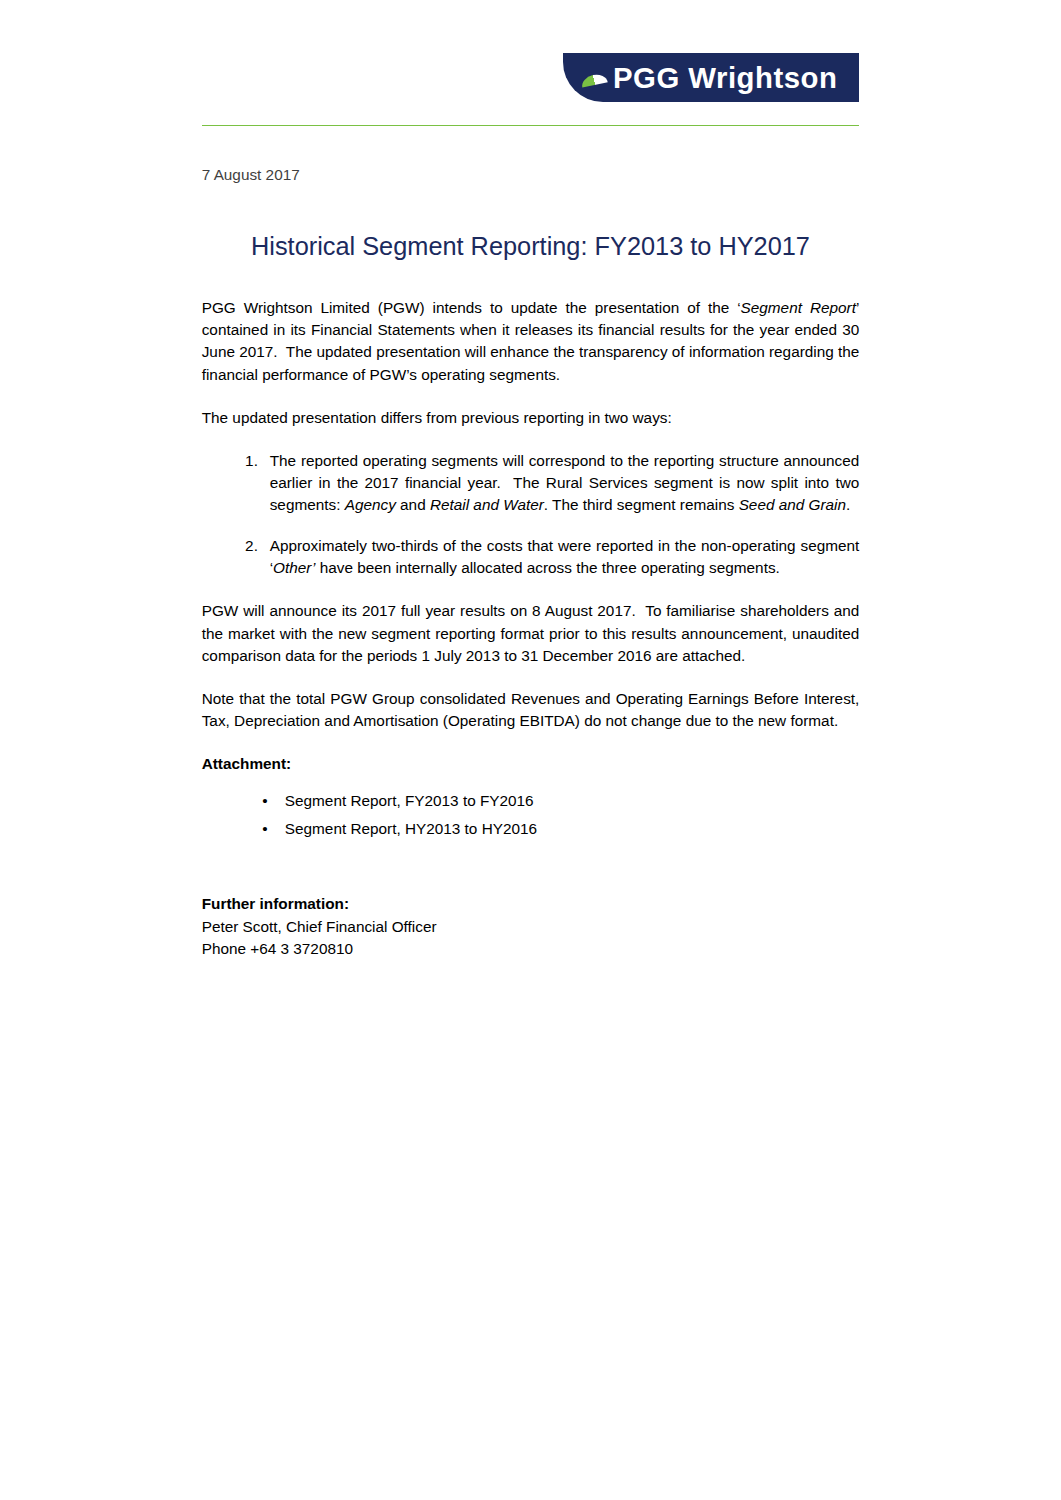PGG Wrightson
7 August 2017
Historical Segment Reporting: FY2013 to HY2017
PGG Wrightson Limited (PGW) intends to update the presentation of the ‘Segment Report’ contained in its Financial Statements when it releases its financial results for the year ended 30 June 2017. The updated presentation will enhance the transparency of information regarding the financial performance of PGW’s operating segments.
The updated presentation differs from previous reporting in two ways:
The reported operating segments will correspond to the reporting structure announced earlier in the 2017 financial year. The Rural Services segment is now split into two segments: Agency and Retail and Water. The third segment remains Seed and Grain.
Approximately two-thirds of the costs that were reported in the non-operating segment ‘Other’ have been internally allocated across the three operating segments.
PGW will announce its 2017 full year results on 8 August 2017. To familiarise shareholders and the market with the new segment reporting format prior to this results announcement, unaudited comparison data for the periods 1 July 2013 to 31 December 2016 are attached.
Note that the total PGW Group consolidated Revenues and Operating Earnings Before Interest, Tax, Depreciation and Amortisation (Operating EBITDA) do not change due to the new format.
Attachment:
Segment Report, FY2013 to FY2016
Segment Report, HY2013 to HY2016
Further information:
Peter Scott, Chief Financial Officer
Phone +64 3 3720810